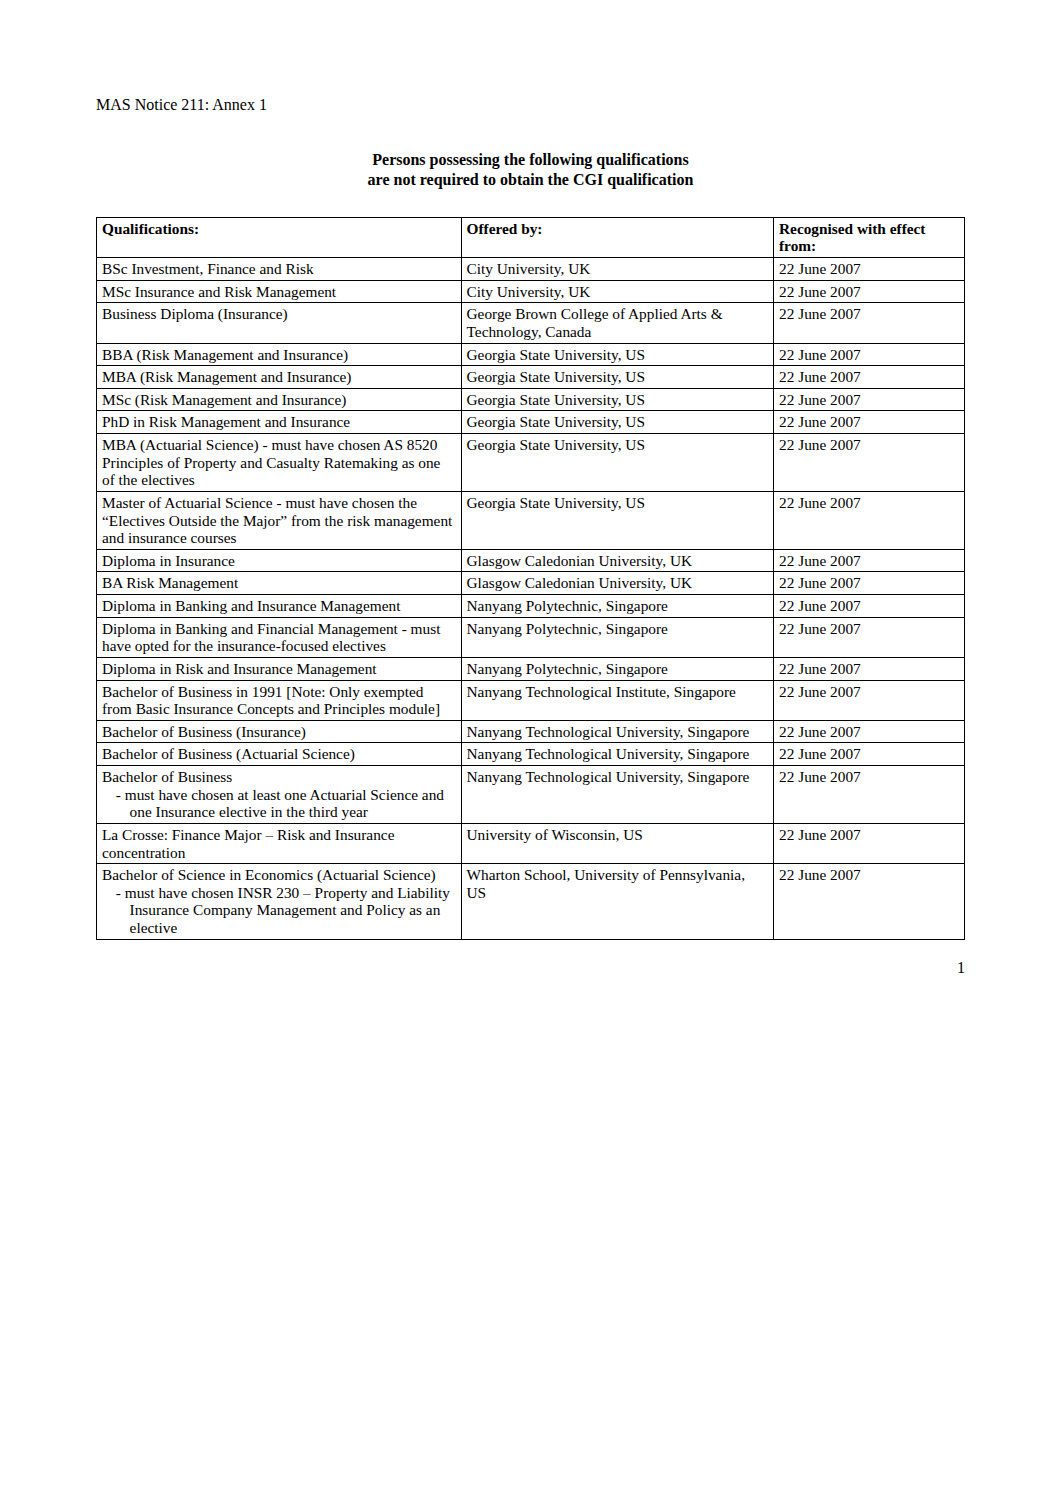MAS Notice 211: Annex 1
Persons possessing the following qualifications
are not required to obtain the CGI qualification
| Qualifications: | Offered by: | Recognised with effect from: |
| --- | --- | --- |
| BSc Investment, Finance and Risk | City University, UK | 22 June 2007 |
| MSc Insurance and Risk Management | City University, UK | 22 June 2007 |
| Business Diploma (Insurance) | George Brown College of Applied Arts & Technology, Canada | 22 June 2007 |
| BBA (Risk Management and Insurance) | Georgia State University, US | 22 June 2007 |
| MBA (Risk Management and Insurance) | Georgia State University, US | 22 June 2007 |
| MSc (Risk Management and Insurance) | Georgia State University, US | 22 June 2007 |
| PhD in Risk Management and Insurance | Georgia State University, US | 22 June 2007 |
| MBA (Actuarial Science) - must have chosen AS 8520 Principles of Property and Casualty Ratemaking as one of the electives | Georgia State University, US | 22 June 2007 |
| Master of Actuarial Science - must have chosen the “Electives Outside the Major” from the risk management and insurance courses | Georgia State University, US | 22 June 2007 |
| Diploma in Insurance | Glasgow Caledonian University, UK | 22 June 2007 |
| BA Risk Management | Glasgow Caledonian University, UK | 22 June 2007 |
| Diploma in Banking and Insurance Management | Nanyang Polytechnic, Singapore | 22 June 2007 |
| Diploma in Banking and Financial Management - must have opted for the insurance-focused electives | Nanyang Polytechnic, Singapore | 22 June 2007 |
| Diploma in Risk and Insurance Management | Nanyang Polytechnic, Singapore | 22 June 2007 |
| Bachelor of Business in 1991 [Note: Only exempted from Basic Insurance Concepts and Principles module] | Nanyang Technological Institute, Singapore | 22 June 2007 |
| Bachelor of Business (Insurance) | Nanyang Technological University, Singapore | 22 June 2007 |
| Bachelor of Business (Actuarial Science) | Nanyang Technological University, Singapore | 22 June 2007 |
| Bachelor of Business must have chosen at least one Actuarial Science and one Insurance elective in the third year | Nanyang Technological University, Singapore | 22 June 2007 |
| La Crosse: Finance Major – Risk and Insurance concentration | University of Wisconsin, US | 22 June 2007 |
| Bachelor of Science in Economics (Actuarial Science) must have chosen INSR 230 – Property and Liability Insurance Company Management and Policy as an elective | Wharton School, University of Pennsylvania, US | 22 June 2007 |
1